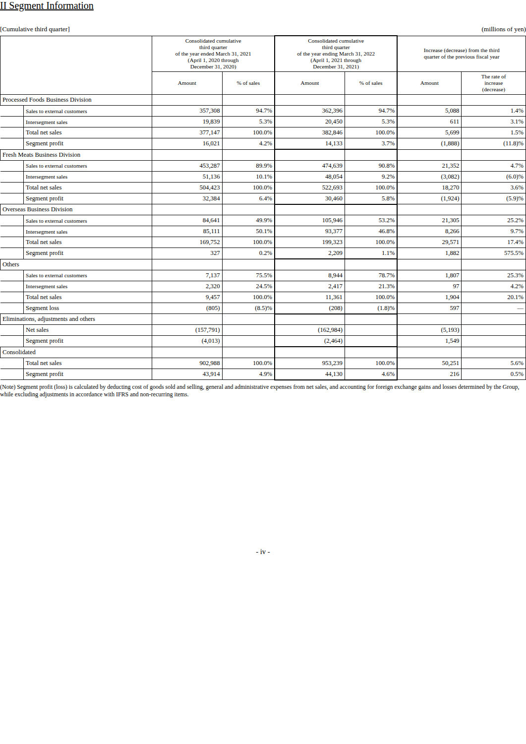II Segment Information
[Cumulative third quarter] (millions of yen)
| | Consolidated cumulative third quarter of the year ended March 31, 2021 (April 1, 2020 through December 31, 2020) | Consolidated cumulative third quarter of the year ending March 31, 2022 (April 1, 2021 through December 31, 2021) | Increase (decrease) from the third quarter of the previous fiscal year |
| --- | --- | --- | --- |
| Amount | % of sales | Amount | % of sales | Amount | The rate of increase (decrease) |
| Processed Foods Business Division | | | | | | |
| | Sales to external customers | 357,308 | 94.7% | 362,396 | 94.7% | 5,088 | 1.4% |
| | Intersegment sales | 19,839 | 5.3% | 20,450 | 5.3% | 611 | 3.1% |
| | Total net sales | 377,147 | 100.0% | 382,846 | 100.0% | 5,699 | 1.5% |
| | Segment profit | 16,021 | 4.2% | 14,133 | 3.7% | (1,888) | (11.8)% |
| Fresh Meats Business Division | | | | | | |
| | Sales to external customers | 453,287 | 89.9% | 474,639 | 90.8% | 21,352 | 4.7% |
| | Intersegment sales | 51,136 | 10.1% | 48,054 | 9.2% | (3,082) | (6.0)% |
| | Total net sales | 504,423 | 100.0% | 522,693 | 100.0% | 18,270 | 3.6% |
| | Segment profit | 32,384 | 6.4% | 30,460 | 5.8% | (1,924) | (5.9)% |
| Overseas Business Division | | | | | | |
| | Sales to external customers | 84,641 | 49.9% | 105,946 | 53.2% | 21,305 | 25.2% |
| | Intersegment sales | 85,111 | 50.1% | 93,377 | 46.8% | 8,266 | 9.7% |
| | Total net sales | 169,752 | 100.0% | 199,323 | 100.0% | 29,571 | 17.4% |
| | Segment profit | 327 | 0.2% | 2,209 | 1.1% | 1,882 | 575.5% |
| Others | | | | | | |
| | Sales to external customers | 7,137 | 75.5% | 8,944 | 78.7% | 1,807 | 25.3% |
| | Intersegment sales | 2,320 | 24.5% | 2,417 | 21.3% | 97 | 4.2% |
| | Total net sales | 9,457 | 100.0% | 11,361 | 100.0% | 1,904 | 20.1% |
| | Segment loss | (805) | (8.5)% | (208) | (1.8)% | 597 | — |
| Eliminations, adjustments and others | | | | | | |
| | Net sales | (157,791) | | (162,984) | | (5,193) | |
| | Segment profit | (4,013) | | (2,464) | | 1,549 | |
| Consolidated | | | | | | |
| | Total net sales | 902,988 | 100.0% | 953,239 | 100.0% | 50,251 | 5.6% |
| | Segment profit | 43,914 | 4.9% | 44,130 | 4.6% | 216 | 0.5% |
(Note) Segment profit (loss) is calculated by deducting cost of goods sold and selling, general and administrative expenses from net sales, and accounting for foreign exchange gains and losses determined by the Group, while excluding adjustments in accordance with IFRS and non-recurring items.
- iv -